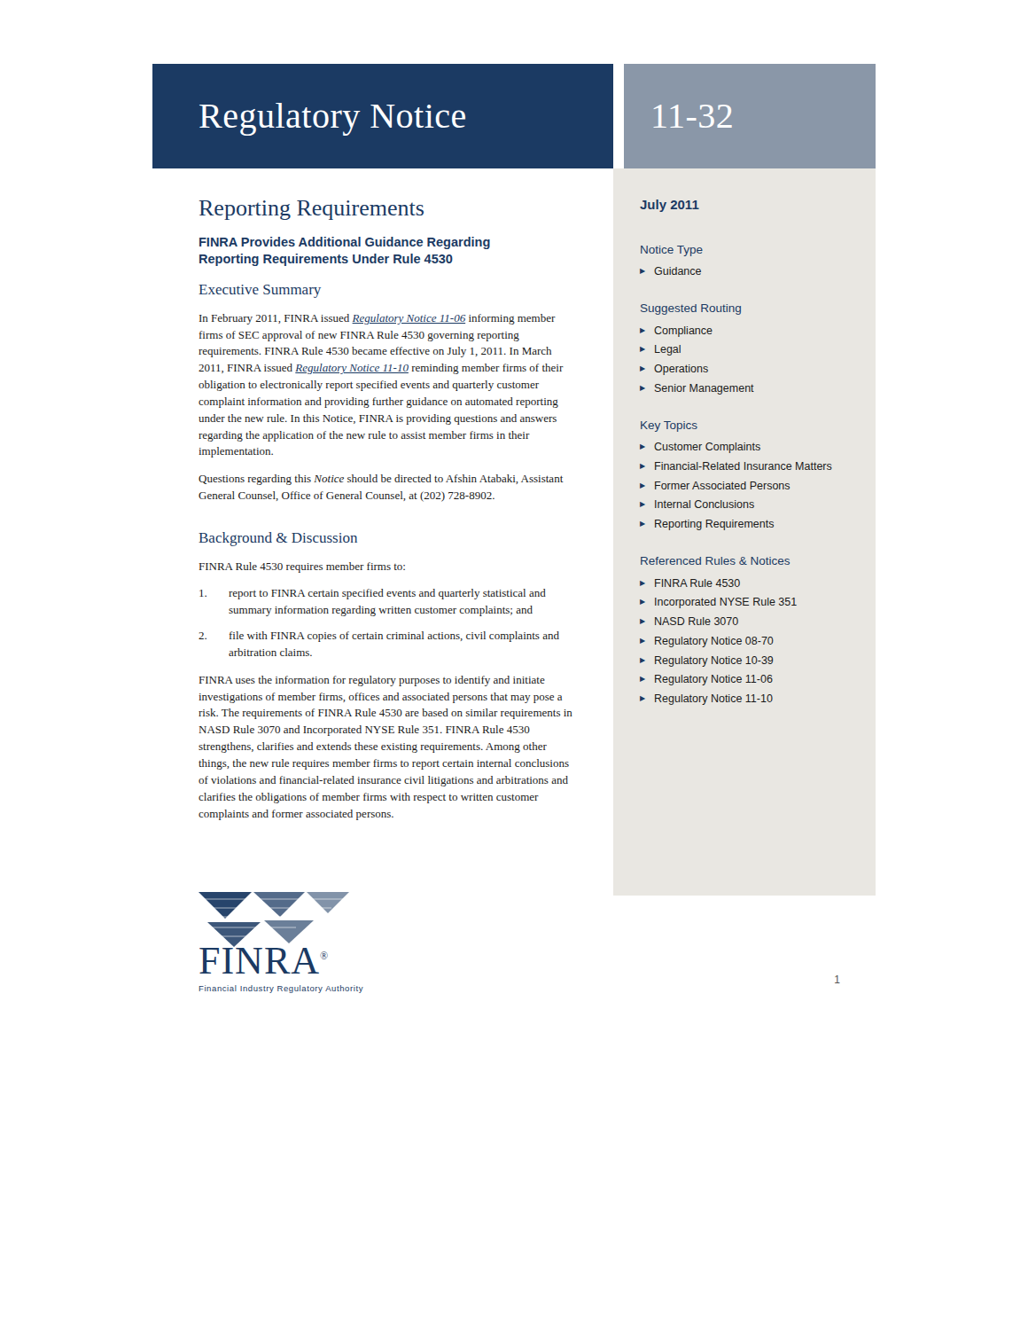Regulatory Notice
11-32
Reporting Requirements
FINRA Provides Additional Guidance Regarding
Reporting Requirements Under Rule 4530
Executive Summary
In February 2011, FINRA issued Regulatory Notice 11-06 informing member firms of SEC approval of new FINRA Rule 4530 governing reporting requirements. FINRA Rule 4530 became effective on July 1, 2011. In March 2011, FINRA issued Regulatory Notice 11-10 reminding member firms of their obligation to electronically report specified events and quarterly customer complaint information and providing further guidance on automated reporting under the new rule. In this Notice, FINRA is providing questions and answers regarding the application of the new rule to assist member firms in their implementation.
Questions regarding this Notice should be directed to Afshin Atabaki, Assistant General Counsel, Office of General Counsel, at (202) 728-8902.
Background & Discussion
FINRA Rule 4530 requires member firms to:
report to FINRA certain specified events and quarterly statistical and summary information regarding written customer complaints; and
file with FINRA copies of certain criminal actions, civil complaints and arbitration claims.
FINRA uses the information for regulatory purposes to identify and initiate investigations of member firms, offices and associated persons that may pose a risk. The requirements of FINRA Rule 4530 are based on similar requirements in NASD Rule 3070 and Incorporated NYSE Rule 351. FINRA Rule 4530 strengthens, clarifies and extends these existing requirements. Among other things, the new rule requires member firms to report certain internal conclusions of violations and financial-related insurance civil litigations and arbitrations and clarifies the obligations of member firms with respect to written customer complaints and former associated persons.
July 2011
Notice Type
Guidance
Suggested Routing
Compliance
Legal
Operations
Senior Management
Key Topics
Customer Complaints
Financial-Related Insurance Matters
Former Associated Persons
Internal Conclusions
Reporting Requirements
Referenced Rules & Notices
FINRA Rule 4530
Incorporated NYSE Rule 351
NASD Rule 3070
Regulatory Notice 08-70
Regulatory Notice 10-39
Regulatory Notice 11-06
Regulatory Notice 11-10
FINRA®
Financial Industry Regulatory Authority
1